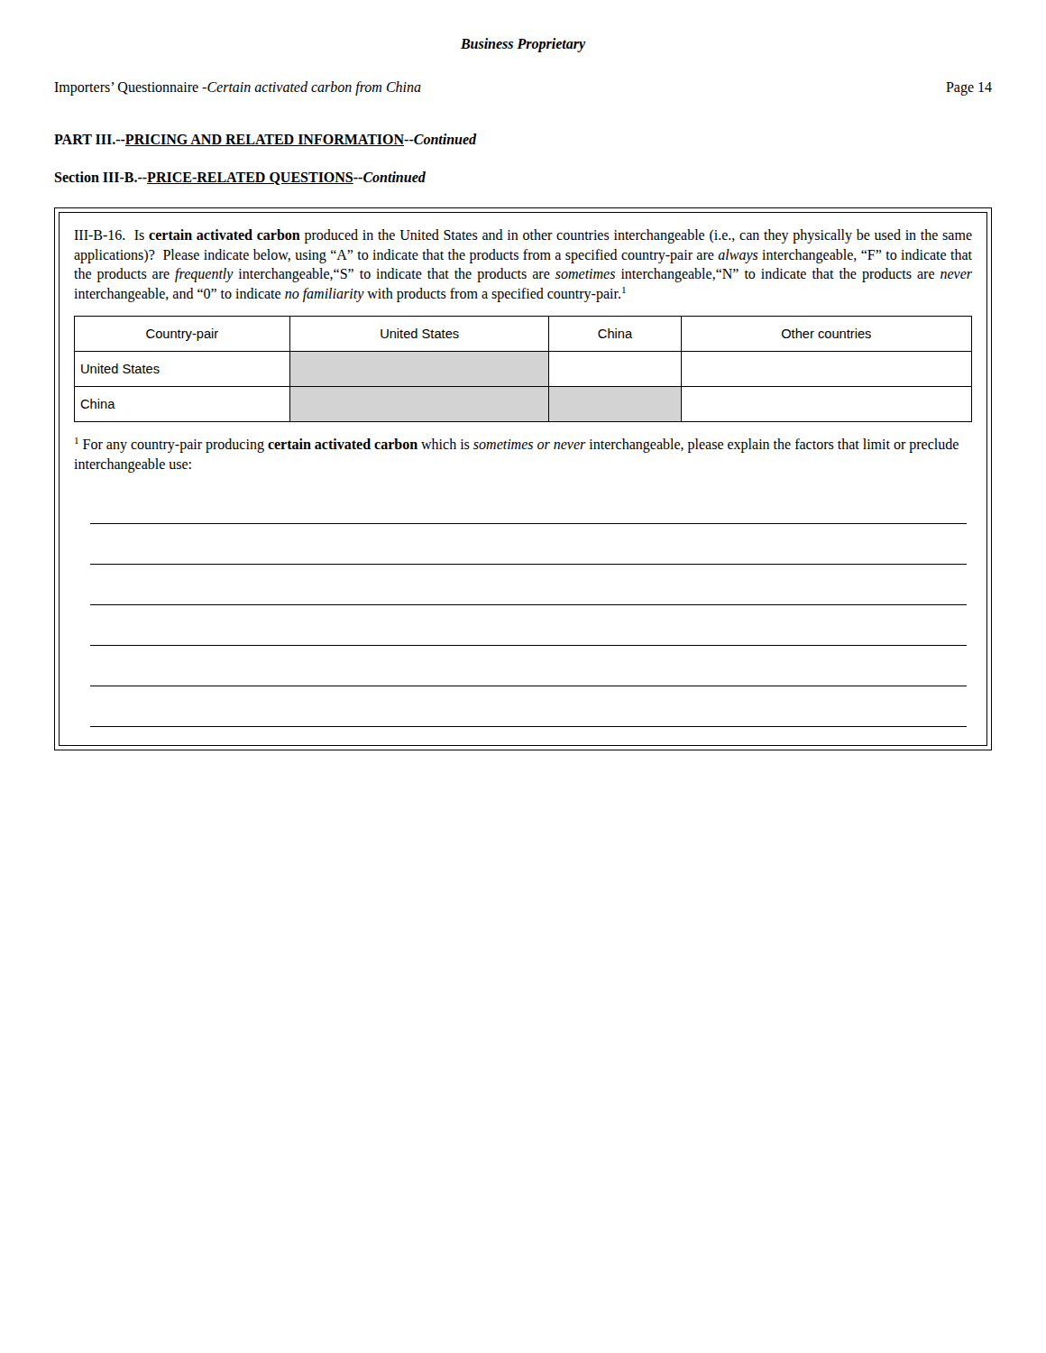Business Proprietary
Importers’ Questionnaire -Certain activated carbon from China
Page 14
PART III.--PRICING AND RELATED INFORMATION--Continued
Section III-B.--PRICE-RELATED QUESTIONS--Continued
III-B-16. Is certain activated carbon produced in the United States and in other countries interchangeable (i.e., can they physically be used in the same applications)? Please indicate below, using “A” to indicate that the products from a specified country-pair are always interchangeable, “F” to indicate that the products are frequently interchangeable,“S” to indicate that the products are sometimes interchangeable,“N” to indicate that the products are never interchangeable, and “0” to indicate no familiarity with products from a specified country-pair.1
| Country-pair | United States | China | Other countries |
| --- | --- | --- | --- |
| United States | | | |
| China | | | |
1 For any country-pair producing certain activated carbon which is sometimes or never interchangeable, please explain the factors that limit or preclude interchangeable use: